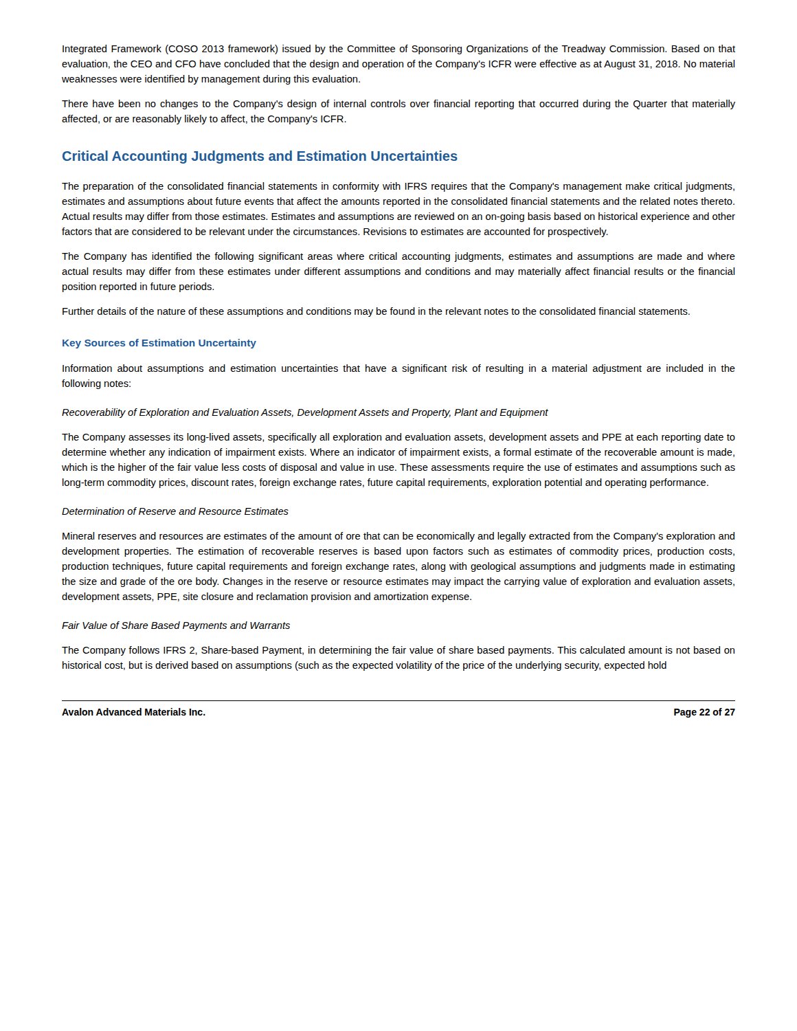Integrated Framework (COSO 2013 framework) issued by the Committee of Sponsoring Organizations of the Treadway Commission. Based on that evaluation, the CEO and CFO have concluded that the design and operation of the Company's ICFR were effective as at August 31, 2018. No material weaknesses were identified by management during this evaluation.
There have been no changes to the Company's design of internal controls over financial reporting that occurred during the Quarter that materially affected, or are reasonably likely to affect, the Company's ICFR.
Critical Accounting Judgments and Estimation Uncertainties
The preparation of the consolidated financial statements in conformity with IFRS requires that the Company's management make critical judgments, estimates and assumptions about future events that affect the amounts reported in the consolidated financial statements and the related notes thereto. Actual results may differ from those estimates. Estimates and assumptions are reviewed on an on-going basis based on historical experience and other factors that are considered to be relevant under the circumstances. Revisions to estimates are accounted for prospectively.
The Company has identified the following significant areas where critical accounting judgments, estimates and assumptions are made and where actual results may differ from these estimates under different assumptions and conditions and may materially affect financial results or the financial position reported in future periods.
Further details of the nature of these assumptions and conditions may be found in the relevant notes to the consolidated financial statements.
Key Sources of Estimation Uncertainty
Information about assumptions and estimation uncertainties that have a significant risk of resulting in a material adjustment are included in the following notes:
Recoverability of Exploration and Evaluation Assets, Development Assets and Property, Plant and Equipment
The Company assesses its long-lived assets, specifically all exploration and evaluation assets, development assets and PPE at each reporting date to determine whether any indication of impairment exists. Where an indicator of impairment exists, a formal estimate of the recoverable amount is made, which is the higher of the fair value less costs of disposal and value in use. These assessments require the use of estimates and assumptions such as long-term commodity prices, discount rates, foreign exchange rates, future capital requirements, exploration potential and operating performance.
Determination of Reserve and Resource Estimates
Mineral reserves and resources are estimates of the amount of ore that can be economically and legally extracted from the Company's exploration and development properties. The estimation of recoverable reserves is based upon factors such as estimates of commodity prices, production costs, production techniques, future capital requirements and foreign exchange rates, along with geological assumptions and judgments made in estimating the size and grade of the ore body. Changes in the reserve or resource estimates may impact the carrying value of exploration and evaluation assets, development assets, PPE, site closure and reclamation provision and amortization expense.
Fair Value of Share Based Payments and Warrants
The Company follows IFRS 2, Share-based Payment, in determining the fair value of share based payments. This calculated amount is not based on historical cost, but is derived based on assumptions (such as the expected volatility of the price of the underlying security, expected hold
Avalon Advanced Materials Inc. Page 22 of 27